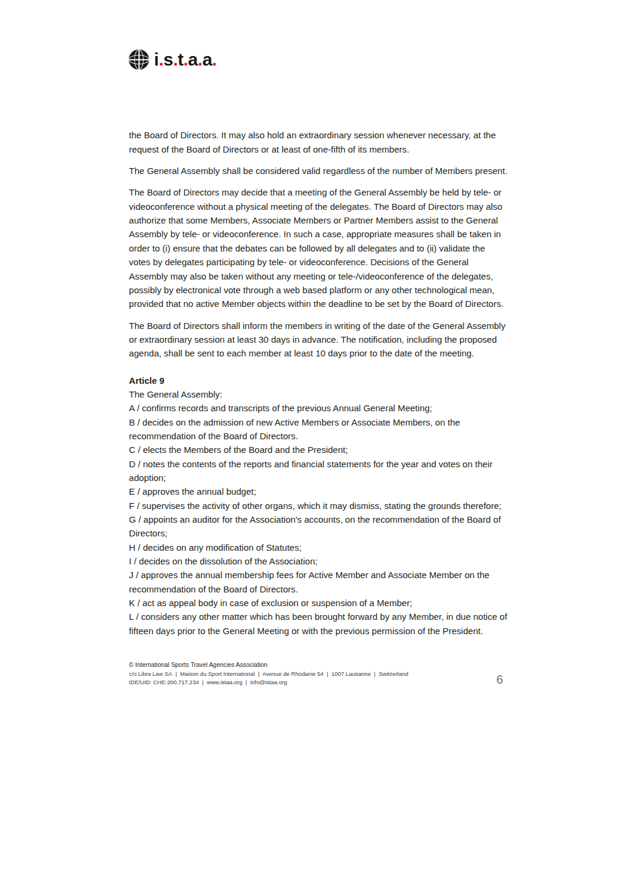i. s. t. a. a.
the Board of Directors. It may also hold an extraordinary session whenever necessary, at the request of the Board of Directors or at least of one-fifth of its members.
The General Assembly shall be considered valid regardless of the number of Members present.
The Board of Directors may decide that a meeting of the General Assembly be held by tele- or videoconference without a physical meeting of the delegates. The Board of Directors may also authorize that some Members, Associate Members or Partner Members assist to the General Assembly by tele- or videoconference. In such a case, appropriate measures shall be taken in order to (i) ensure that the debates can be followed by all delegates and to (ii) validate the votes by delegates participating by tele- or videoconference. Decisions of the General Assembly may also be taken without any meeting or tele-/videoconference of the delegates, possibly by electronical vote through a web based platform or any other technological mean, provided that no active Member objects within the deadline to be set by the Board of Directors.
The Board of Directors shall inform the members in writing of the date of the General Assembly or extraordinary session at least 30 days in advance. The notification, including the proposed agenda, shall be sent to each member at least 10 days prior to the date of the meeting.
Article 9
The General Assembly:
A / confirms records and transcripts of the previous Annual General Meeting;
B / decides on the admission of new Active Members or Associate Members, on the recommendation of the Board of Directors.
C / elects the Members of the Board and the President;
D / notes the contents of the reports and financial statements for the year and votes on their adoption;
E / approves the annual budget;
F / supervises the activity of other organs, which it may dismiss, stating the grounds therefore;
G / appoints an auditor for the Association's accounts, on the recommendation of the Board of Directors;
H / decides on any modification of Statutes;
I / decides on the dissolution of the Association;
J / approves the annual membership fees for Active Member and Associate Member on the recommendation of the Board of Directors.
K / act as appeal body in case of exclusion or suspension of a Member;
L / considers any other matter which has been brought forward by any Member, in due notice of fifteen days prior to the General Meeting or with the previous permission of the President.
© International Sports Travel Agencies Association
c/o Libra Law SA | Maison du Sport International | Avenue de Rhodanie 54 | 1007 Lausanne | Switzerland
IDE/UID: CHE-200.717.234 | www.istaa.org | info@istaa.org
6